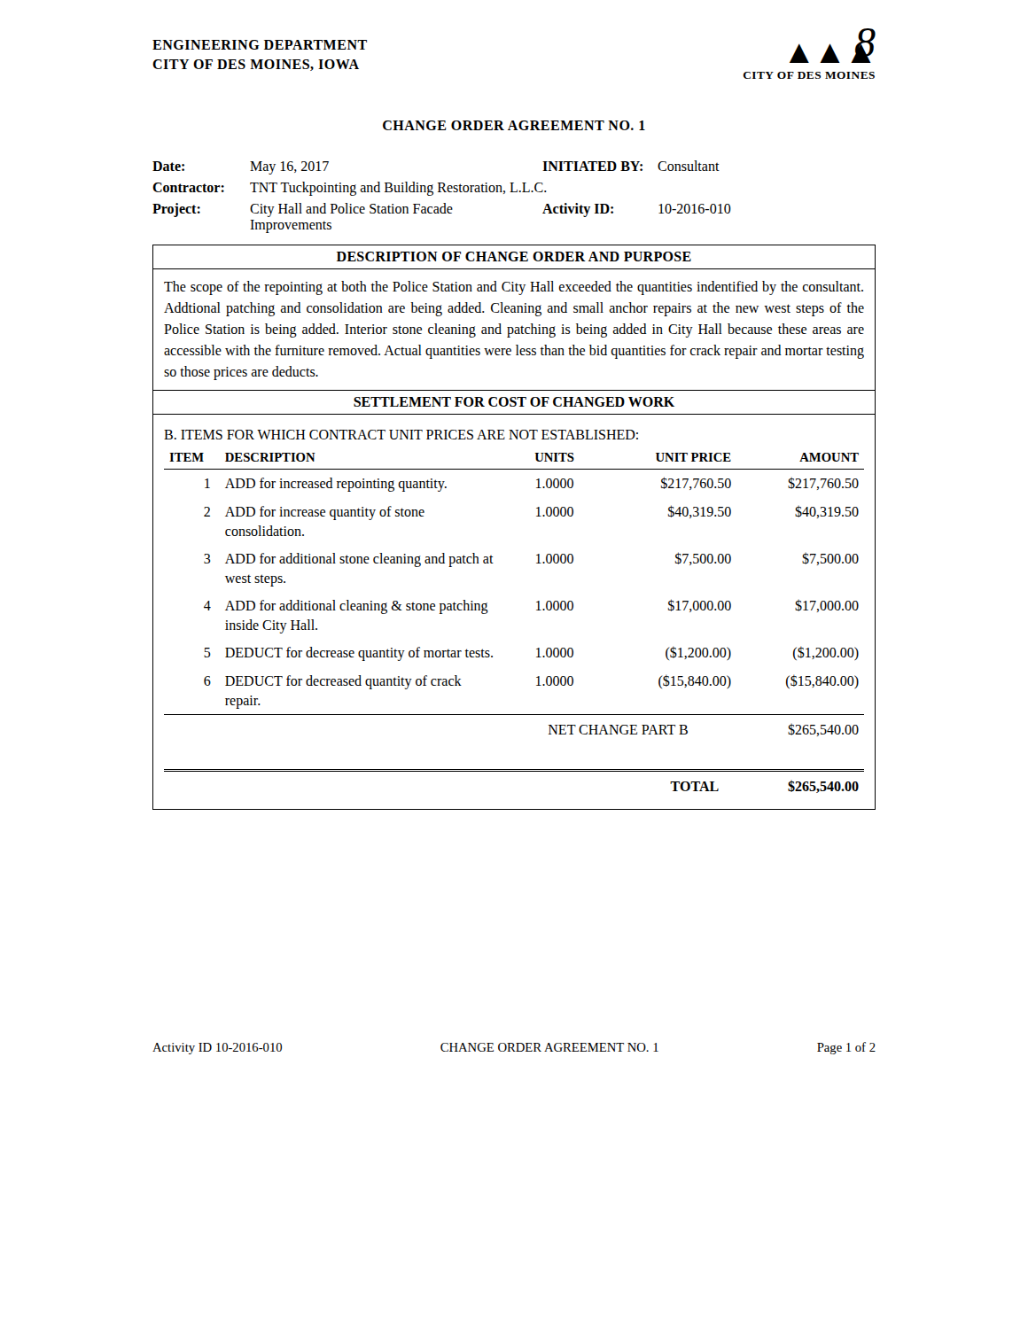8
ENGINEERING DEPARTMENT
CITY OF DES MOINES, IOWA
▲▲▲
CITY OF DES MOINES
CHANGE ORDER AGREEMENT NO. 1
| Date: | May 16, 2017 | INITIATED BY: | Consultant |
| Contractor: | TNT Tuckpointing and Building Restoration, L.L.C. |
| Project: | City Hall and Police Station Facade Improvements | Activity ID: | 10-2016-010 |
DESCRIPTION OF CHANGE ORDER AND PURPOSE
The scope of the repointing at both the Police Station and City Hall exceeded the quantities indentified by the consultant. Addtional patching and consolidation are being added. Cleaning and small anchor repairs at the new west steps of the Police Station is being added. Interior stone cleaning and patching is being added in City Hall because these areas are accessible with the furniture removed. Actual quantities were less than the bid quantities for crack repair and mortar testing so those prices are deducts.
SETTLEMENT FOR COST OF CHANGED WORK
B. ITEMS FOR WHICH CONTRACT UNIT PRICES ARE NOT ESTABLISHED:
| ITEM | DESCRIPTION | UNITS | UNIT PRICE | AMOUNT |
| --- | --- | --- | --- | --- |
| 1 | ADD for increased repointing quantity. | 1.0000 | $217,760.50 | $217,760.50 |
| 2 | ADD for increase quantity of stone consolidation. | 1.0000 | $40,319.50 | $40,319.50 |
| 3 | ADD for additional stone cleaning and patch at west steps. | 1.0000 | $7,500.00 | $7,500.00 |
| 4 | ADD for additional cleaning & stone patching inside City Hall. | 1.0000 | $17,000.00 | $17,000.00 |
| 5 | DEDUCT for decrease quantity of mortar tests. | 1.0000 | ($1,200.00) | ($1,200.00) |
| 6 | DEDUCT for decreased quantity of crack repair. | 1.0000 | ($15,840.00) | ($15,840.00) |
| | | NET CHANGE PART B | $265,540.00 |
| | | | TOTAL | $265,540.00 |
Activity ID 10-2016-010
CHANGE ORDER AGREEMENT NO. 1
Page 1 of 2